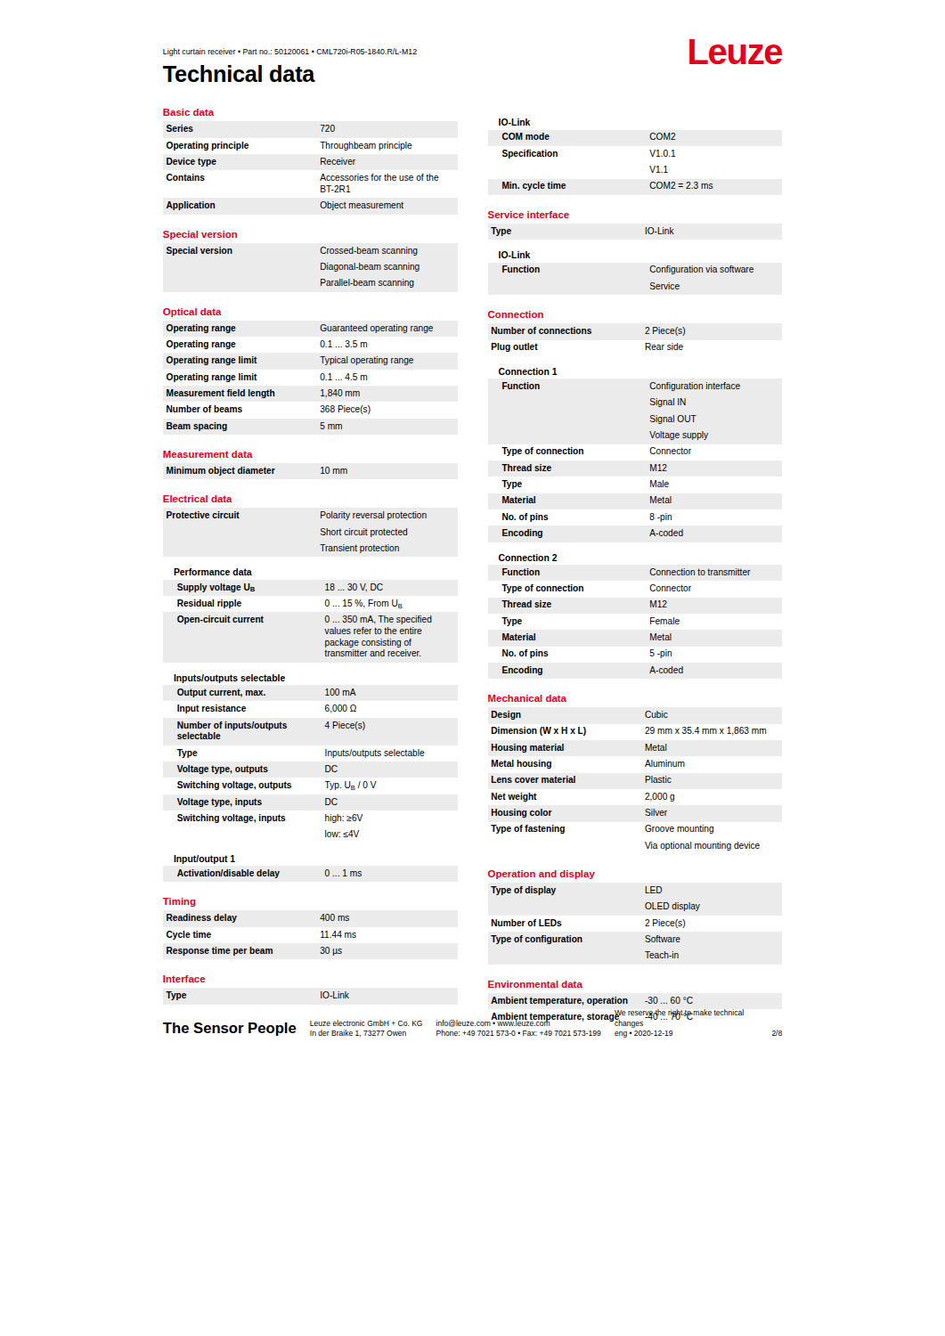Light curtain receiver • Part no.: 50120061 • CML720i-R05-1840.R/L-M12
Technical data
Leuze
Basic data
| Series | 720 |
| Operating principle | Throughbeam principle |
| Device type | Receiver |
| Contains | Accessories for the use of the BT-2R1 |
| Application | Object measurement |
Special version
| Special version | Crossed-beam scanning |
| | Diagonal-beam scanning |
| | Parallel-beam scanning |
Optical data
| Operating range | Guaranteed operating range |
| Operating range | 0.1 ... 3.5 m |
| Operating range limit | Typical operating range |
| Operating range limit | 0.1 ... 4.5 m |
| Measurement field length | 1,840 mm |
| Number of beams | 368 Piece(s) |
| Beam spacing | 5 mm |
Measurement data
| Minimum object diameter | 10 mm |
Electrical data
| Protective circuit | Polarity reversal protection |
| | Short circuit protected |
| | Transient protection |
Performance data
| Supply voltage U B | 18 ... 30 V, DC |
| Residual ripple | 0 ... 15 %, From U B |
| Open-circuit current | 0 ... 350 mA, The specified values refer to the entire package consisting of transmitter and receiver. |
Inputs/outputs selectable
| Output current, max. | 100 mA |
| Input resistance | 6,000 Ω |
| Number of inputs/outputs selectable | 4 Piece(s) |
| Type | Inputs/outputs selectable |
| Voltage type, outputs | DC |
| Switching voltage, outputs | Typ. U B / 0 V |
| Voltage type, inputs | DC |
| Switching voltage, inputs | high: ≥6V |
| | low: ≤4V |
Input/output 1
| Activation/disable delay | 0 ... 1 ms |
Timing
| Readiness delay | 400 ms |
| Cycle time | 11.44 ms |
| Response time per beam | 30 µs |
Interface
| Type | IO-Link |
IO-Link
| COM mode | COM2 |
| Specification | V1.0.1 |
| | V1.1 |
| Min. cycle time | COM2 = 2.3 ms |
Service interface
| Type | IO-Link |
IO-Link
| Function | Configuration via software |
| | Service |
Connection
| Number of connections | 2 Piece(s) |
| Plug outlet | Rear side |
Connection 1
| Function | Configuration interface |
| | Signal IN |
| | Signal OUT |
| | Voltage supply |
| Type of connection | Connector |
| Thread size | M12 |
| Type | Male |
| Material | Metal |
| No. of pins | 8 -pin |
| Encoding | A-coded |
Connection 2
| Function | Connection to transmitter |
| Type of connection | Connector |
| Thread size | M12 |
| Type | Female |
| Material | Metal |
| No. of pins | 5 -pin |
| Encoding | A-coded |
Mechanical data
| Design | Cubic |
| Dimension (W x H x L) | 29 mm x 35.4 mm x 1,863 mm |
| Housing material | Metal |
| Metal housing | Aluminum |
| Lens cover material | Plastic |
| Net weight | 2,000 g |
| Housing color | Silver |
| Type of fastening | Groove mounting |
| | Via optional mounting device |
Operation and display
| Type of display | LED |
| | OLED display |
| Number of LEDs | 2 Piece(s) |
| Type of configuration | Software |
| | Teach-in |
Environmental data
| Ambient temperature, operation | -30 ... 60 °C |
| Ambient temperature, storage | -40 ... 70 °C |
The Sensor People
Leuze electronic GmbH + Co. KG
In der Braike 1, 73277 Owen
info@leuze.com • www.leuze.com
Phone: +49 7021 573-0 • Fax: +49 7021 573-199
We reserve the right to make technical changes
eng • 2020-12-19
2/8